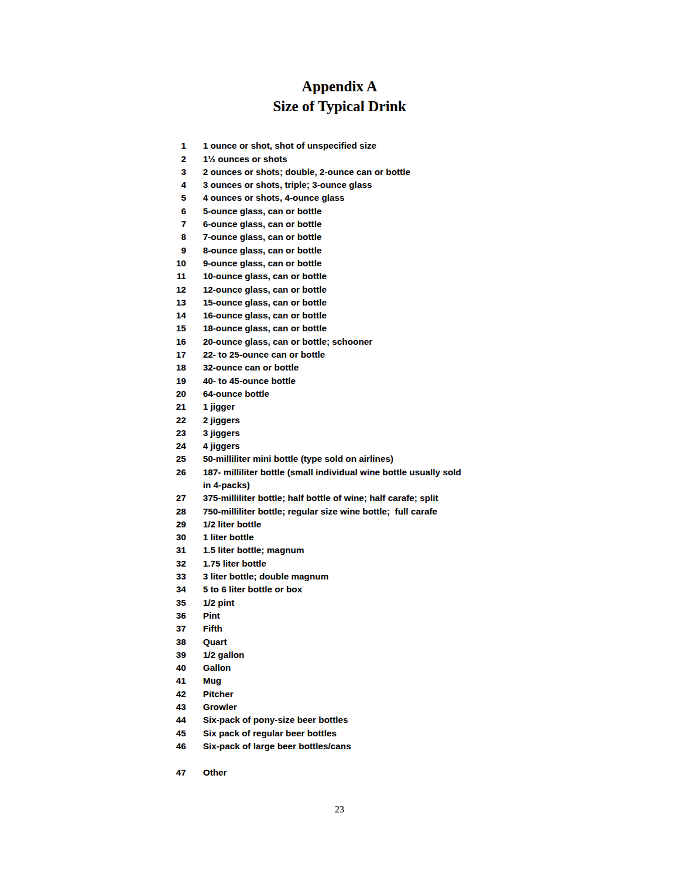Appendix A
Size of Typical Drink
11 ounce or shot, shot of unspecified size
21½ ounces or shots
32 ounces or shots; double, 2-ounce can or bottle
43 ounces or shots, triple; 3-ounce glass
54 ounces or shots, 4-ounce glass
65-ounce glass, can or bottle
76-ounce glass, can or bottle
87-ounce glass, can or bottle
98-ounce glass, can or bottle
109-ounce glass, can or bottle
1110-ounce glass, can or bottle
1212-ounce glass, can or bottle
1315-ounce glass, can or bottle
1416-ounce glass, can or bottle
1518-ounce glass, can or bottle
1620-ounce glass, can or bottle; schooner
1722- to 25-ounce can or bottle
1832-ounce can or bottle
1940- to 45-ounce bottle
2064-ounce bottle
211 jigger
222 jiggers
233 jiggers
244 jiggers
2550-milliliter mini bottle (type sold on airlines)
26187- milliliter bottle (small individual wine bottle usually soldin 4-packs)
27375-milliliter bottle; half bottle of wine; half carafe; split
28750-milliliter bottle; regular size wine bottle; full carafe
291/2 liter bottle
301 liter bottle
311.5 liter bottle; magnum
321.75 liter bottle
333 liter bottle; double magnum
345 to 6 liter bottle or box
351/2 pint
36 Pint
37 Fifth
38 Quart
391/2 gallon
40 Gallon
41 Mug
42 Pitcher
43 Growler
44 Six-pack of pony-size beer bottles
45 Six pack of regular beer bottles
46 Six-pack of large beer bottles/cans
47 Other
23